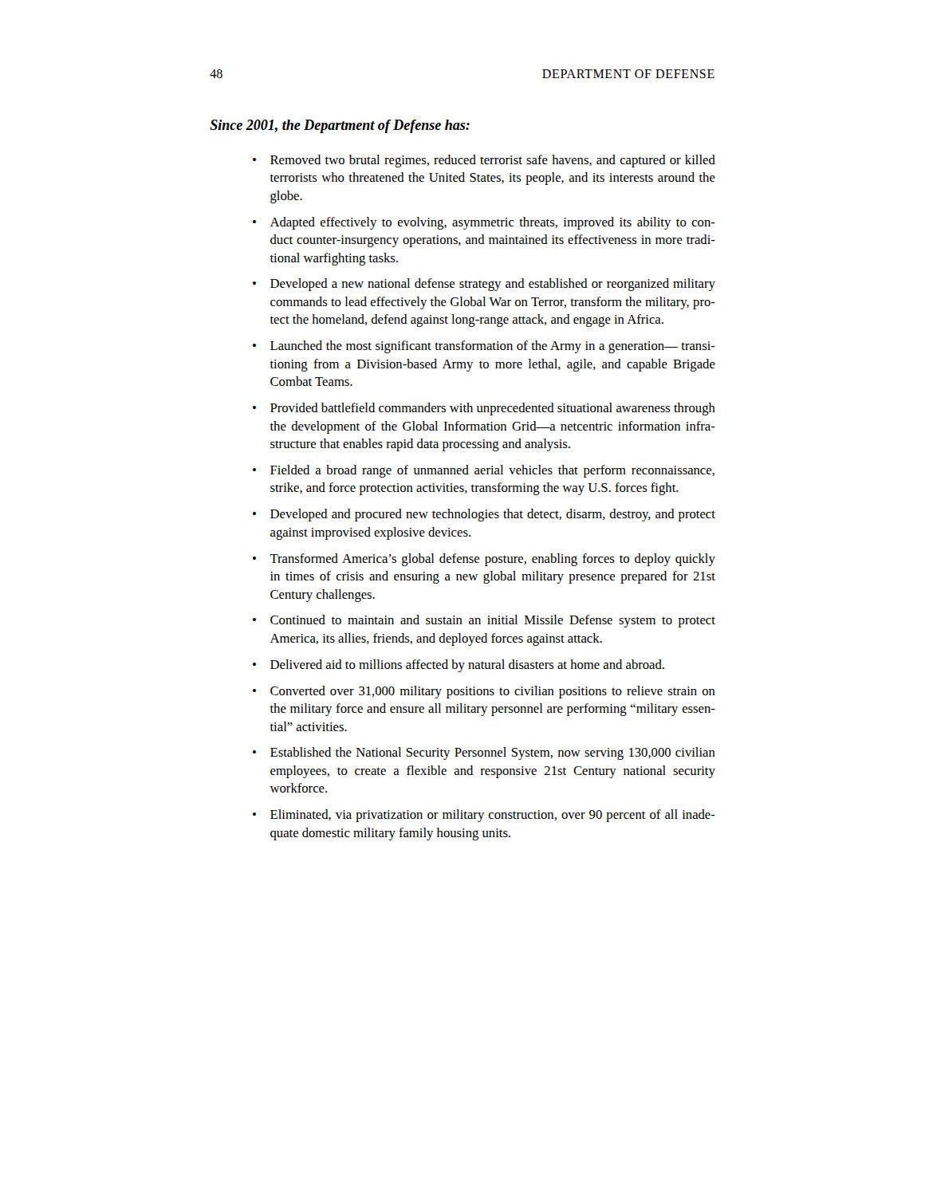48 DEPARTMENT OF DEFENSE
Since 2001, the Department of Defense has:
Removed two brutal regimes, reduced terrorist safe havens, and captured or killed terrorists who threatened the United States, its people, and its interests around the globe.
Adapted effectively to evolving, asymmetric threats, improved its ability to conduct counter-insurgency operations, and maintained its effectiveness in more traditional warfighting tasks.
Developed a new national defense strategy and established or reorganized military commands to lead effectively the Global War on Terror, transform the military, protect the homeland, defend against long-range attack, and engage in Africa.
Launched the most significant transformation of the Army in a generation— transitioning from a Division-based Army to more lethal, agile, and capable Brigade Combat Teams.
Provided battlefield commanders with unprecedented situational awareness through the development of the Global Information Grid—a netcentric information infrastructure that enables rapid data processing and analysis.
Fielded a broad range of unmanned aerial vehicles that perform reconnaissance, strike, and force protection activities, transforming the way U.S. forces fight.
Developed and procured new technologies that detect, disarm, destroy, and protect against improvised explosive devices.
Transformed America’s global defense posture, enabling forces to deploy quickly in times of crisis and ensuring a new global military presence prepared for 21st Century challenges.
Continued to maintain and sustain an initial Missile Defense system to protect America, its allies, friends, and deployed forces against attack.
Delivered aid to millions affected by natural disasters at home and abroad.
Converted over 31,000 military positions to civilian positions to relieve strain on the military force and ensure all military personnel are performing “military essential” activities.
Established the National Security Personnel System, now serving 130,000 civilian employees, to create a flexible and responsive 21st Century national security workforce.
Eliminated, via privatization or military construction, over 90 percent of all inadequate domestic military family housing units.